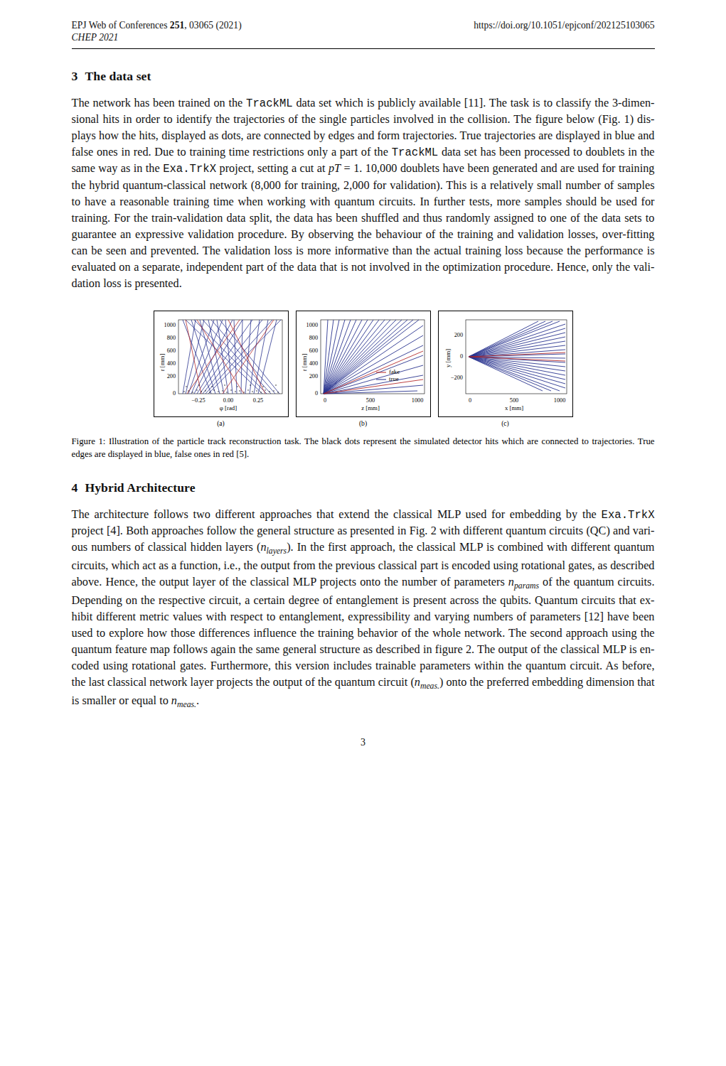EPJ Web of Conferences 251, 03065 (2021)
CHEP 2021
https://doi.org/10.1051/epjconf/202125103065
3 The data set
The network has been trained on the TrackML data set which is publicly available [11]. The task is to classify the 3-dimensional hits in order to identify the trajectories of the single particles involved in the collision. The figure below (Fig. 1) displays how the hits, displayed as dots, are connected by edges and form trajectories. True trajectories are displayed in blue and false ones in red. Due to training time restrictions only a part of the TrackML data set has been processed to doublets in the same way as in the Exa.TrkX project, setting a cut at pT = 1. 10,000 doublets have been generated and are used for training the hybrid quantum-classical network (8,000 for training, 2,000 for validation). This is a relatively small number of samples to have a reasonable training time when working with quantum circuits. In further tests, more samples should be used for training. For the train-validation data split, the data has been shuffled and thus randomly assigned to one of the data sets to guarantee an expressive validation procedure. By observing the behaviour of the training and validation losses, over-fitting can be seen and prevented. The validation loss is more informative than the actual training loss because the performance is evaluated on a separate, independent part of the data that is not involved in the optimization procedure. Hence, only the validation loss is presented.
1000 800 600 400 200 0 r [mm] −0.25 0.00 0.25 φ [rad]
(a)
1000 800 600 400 200 0 r [mm] 0 500 1000 z [mm] fake true
(b)
200 0 −200 y [mm] 0 500 1000 x [mm]
(c)
Figure 1: Illustration of the particle track reconstruction task. The black dots represent the simulated detector hits which are connected to trajectories. True edges are displayed in blue, false ones in red [5].
4 Hybrid Architecture
The architecture follows two different approaches that extend the classical MLP used for embedding by the Exa.TrkX project [4]. Both approaches follow the general structure as presented in Fig. 2 with different quantum circuits (QC) and various numbers of classical hidden layers (nlayers). In the first approach, the classical MLP is combined with different quantum circuits, which act as a function, i.e., the output from the previous classical part is encoded using rotational gates, as described above. Hence, the output layer of the classical MLP projects onto the number of parameters nparams of the quantum circuits. Depending on the respective circuit, a certain degree of entanglement is present across the qubits. Quantum circuits that exhibit different metric values with respect to entanglement, expressibility and varying numbers of parameters [12] have been used to explore how those differences influence the training behavior of the whole network. The second approach using the quantum feature map follows again the same general structure as described in figure 2. The output of the classical MLP is encoded using rotational gates. Furthermore, this version includes trainable parameters within the quantum circuit. As before, the last classical network layer projects the output of the quantum circuit (nmeas.) onto the preferred embedding dimension that is smaller or equal to nmeas..
3